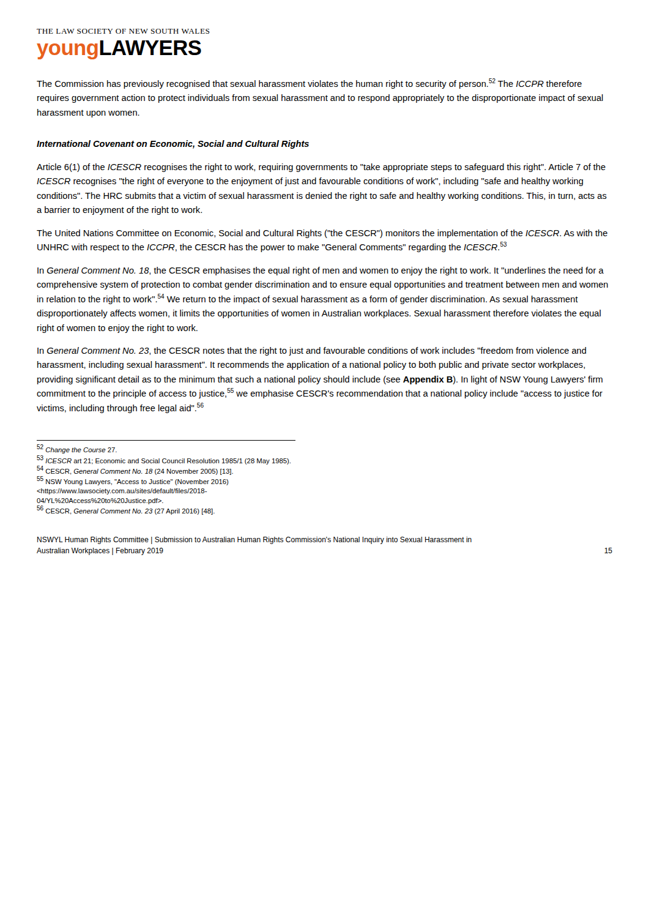THE LAW SOCIETY OF NEW SOUTH WALES
young LAWYERS
The Commission has previously recognised that sexual harassment violates the human right to security of person.52 The ICCPR therefore requires government action to protect individuals from sexual harassment and to respond appropriately to the disproportionate impact of sexual harassment upon women.
International Covenant on Economic, Social and Cultural Rights
Article 6(1) of the ICESCR recognises the right to work, requiring governments to "take appropriate steps to safeguard this right". Article 7 of the ICESCR recognises "the right of everyone to the enjoyment of just and favourable conditions of work", including "safe and healthy working conditions". The HRC submits that a victim of sexual harassment is denied the right to safe and healthy working conditions. This, in turn, acts as a barrier to enjoyment of the right to work.
The United Nations Committee on Economic, Social and Cultural Rights ("the CESCR") monitors the implementation of the ICESCR. As with the UNHRC with respect to the ICCPR, the CESCR has the power to make "General Comments" regarding the ICESCR.53
In General Comment No. 18, the CESCR emphasises the equal right of men and women to enjoy the right to work. It "underlines the need for a comprehensive system of protection to combat gender discrimination and to ensure equal opportunities and treatment between men and women in relation to the right to work".54 We return to the impact of sexual harassment as a form of gender discrimination. As sexual harassment disproportionately affects women, it limits the opportunities of women in Australian workplaces. Sexual harassment therefore violates the equal right of women to enjoy the right to work.
In General Comment No. 23, the CESCR notes that the right to just and favourable conditions of work includes "freedom from violence and harassment, including sexual harassment". It recommends the application of a national policy to both public and private sector workplaces, providing significant detail as to the minimum that such a national policy should include (see Appendix B). In light of NSW Young Lawyers' firm commitment to the principle of access to justice,55 we emphasise CESCR's recommendation that a national policy include "access to justice for victims, including through free legal aid".56
52 Change the Course 27.
53 ICESCR art 21; Economic and Social Council Resolution 1985/1 (28 May 1985).
54 CESCR, General Comment No. 18 (24 November 2005) [13].
55 NSW Young Lawyers, "Access to Justice" (November 2016) <https://www.lawsociety.com.au/sites/default/files/2018-04/YL%20Access%20to%20Justice.pdf>.
56 CESCR, General Comment No. 23 (27 April 2016) [48].
NSWYL Human Rights Committee | Submission to Australian Human Rights Commission's National Inquiry into Sexual Harassment in
Australian Workplaces | February 2019 15